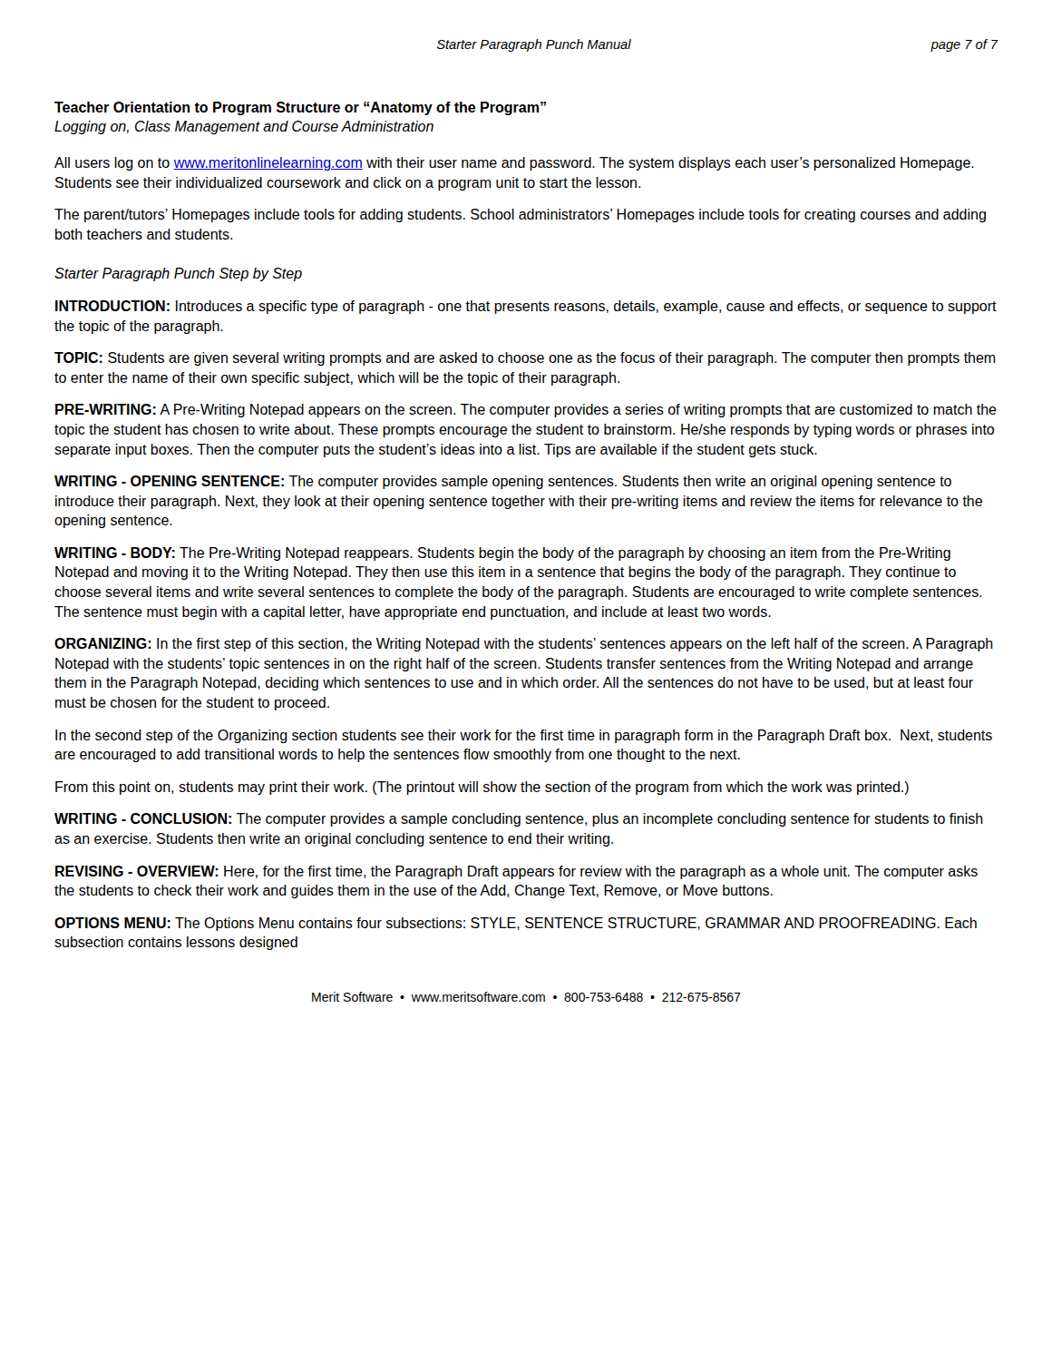Starter Paragraph Punch Manual page 7 of 7
Teacher Orientation to Program Structure or “Anatomy of the Program”
Logging on, Class Management and Course Administration
All users log on to www.meritonlinelearning.com with their user name and password. The system displays each user’s personalized Homepage. Students see their individualized coursework and click on a program unit to start the lesson.
The parent/tutors’ Homepages include tools for adding students. School administrators’ Homepages include tools for creating courses and adding both teachers and students.
Starter Paragraph Punch Step by Step
INTRODUCTION: Introduces a specific type of paragraph - one that presents reasons, details, example, cause and effects, or sequence to support the topic of the paragraph.
TOPIC: Students are given several writing prompts and are asked to choose one as the focus of their paragraph. The computer then prompts them to enter the name of their own specific subject, which will be the topic of their paragraph.
PRE-WRITING: A Pre-Writing Notepad appears on the screen. The computer provides a series of writing prompts that are customized to match the topic the student has chosen to write about. These prompts encourage the student to brainstorm. He/she responds by typing words or phrases into separate input boxes. Then the computer puts the student’s ideas into a list. Tips are available if the student gets stuck.
WRITING - OPENING SENTENCE: The computer provides sample opening sentences. Students then write an original opening sentence to introduce their paragraph. Next, they look at their opening sentence together with their pre-writing items and review the items for relevance to the opening sentence.
WRITING - BODY: The Pre-Writing Notepad reappears. Students begin the body of the paragraph by choosing an item from the Pre-Writing Notepad and moving it to the Writing Notepad. They then use this item in a sentence that begins the body of the paragraph. They continue to choose several items and write several sentences to complete the body of the paragraph. Students are encouraged to write complete sentences. The sentence must begin with a capital letter, have appropriate end punctuation, and include at least two words.
ORGANIZING: In the first step of this section, the Writing Notepad with the students’ sentences appears on the left half of the screen. A Paragraph Notepad with the students’ topic sentences in on the right half of the screen. Students transfer sentences from the Writing Notepad and arrange them in the Paragraph Notepad, deciding which sentences to use and in which order. All the sentences do not have to be used, but at least four must be chosen for the student to proceed.
In the second step of the Organizing section students see their work for the first time in paragraph form in the Paragraph Draft box. Next, students are encouraged to add transitional words to help the sentences flow smoothly from one thought to the next.
From this point on, students may print their work. (The printout will show the section of the program from which the work was printed.)
WRITING - CONCLUSION: The computer provides a sample concluding sentence, plus an incomplete concluding sentence for students to finish as an exercise. Students then write an original concluding sentence to end their writing.
REVISING - OVERVIEW: Here, for the first time, the Paragraph Draft appears for review with the paragraph as a whole unit. The computer asks the students to check their work and guides them in the use of the Add, Change Text, Remove, or Move buttons.
OPTIONS MENU: The Options Menu contains four subsections: STYLE, SENTENCE STRUCTURE, GRAMMAR AND PROOFREADING. Each subsection contains lessons designed
Merit Software • www.meritsoftware.com • 800-753-6488 • 212-675-8567